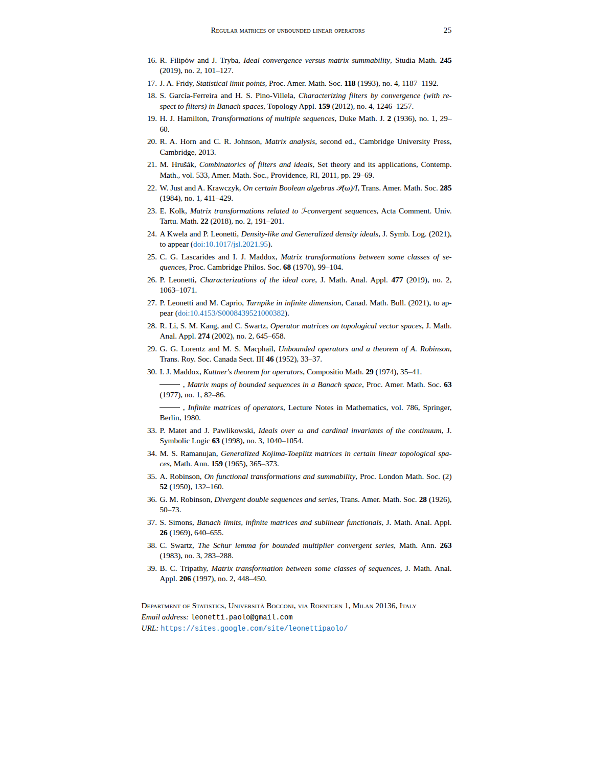Regular matrices of unbounded linear operators 25
R. Filipów and J. Tryba, Ideal convergence versus matrix summability, Studia Math. 245 (2019), no. 2, 101–127.
J. A. Fridy, Statistical limit points, Proc. Amer. Math. Soc. 118 (1993), no. 4, 1187–1192.
S. García-Ferreira and H. S. Pino-Villela, Characterizing filters by convergence (with respect to filters) in Banach spaces, Topology Appl. 159 (2012), no. 4, 1246–1257.
H. J. Hamilton, Transformations of multiple sequences, Duke Math. J. 2 (1936), no. 1, 29–60.
R. A. Horn and C. R. Johnson, Matrix analysis, second ed., Cambridge University Press, Cambridge, 2013.
M. Hrušák, Combinatorics of filters and ideals, Set theory and its applications, Contemp. Math., vol. 533, Amer. Math. Soc., Providence, RI, 2011, pp. 29–69.
W. Just and A. Krawczyk, On certain Boolean algebras 𝒫(ω)/I, Trans. Amer. Math. Soc. 285 (1984), no. 1, 411–429.
E. Kolk, Matrix transformations related to ℐ-convergent sequences, Acta Comment. Univ. Tartu. Math. 22 (2018), no. 2, 191–201.
A Kwela and P. Leonetti, Density-like and Generalized density ideals, J. Symb. Log. (2021), to appear (doi:10.1017/jsl.2021.95).
C. G. Lascarides and I. J. Maddox, Matrix transformations between some classes of sequences, Proc. Cambridge Philos. Soc. 68 (1970), 99–104.
P. Leonetti, Characterizations of the ideal core, J. Math. Anal. Appl. 477 (2019), no. 2, 1063–1071.
P. Leonetti and M. Caprio, Turnpike in infinite dimension, Canad. Math. Bull. (2021), to appear (doi:10.4153/S0008439521000382).
R. Li, S. M. Kang, and C. Swartz, Operator matrices on topological vector spaces, J. Math. Anal. Appl. 274 (2002), no. 2, 645–658.
G. G. Lorentz and M. S. Macphail, Unbounded operators and a theorem of A. Robinson, Trans. Roy. Soc. Canada Sect. III 46 (1952), 33–37.
I. J. Maddox, Kuttner's theorem for operators, Compositio Math. 29 (1974), 35–41.
, Matrix maps of bounded sequences in a Banach space, Proc. Amer. Math. Soc. 63 (1977), no. 1, 82–86.
, Infinite matrices of operators, Lecture Notes in Mathematics, vol. 786, Springer, Berlin, 1980.
P. Matet and J. Pawlikowski, Ideals over ω and cardinal invariants of the continuum, J. Symbolic Logic 63 (1998), no. 3, 1040–1054.
M. S. Ramanujan, Generalized Kojima-Toeplitz matrices in certain linear topological spaces, Math. Ann. 159 (1965), 365–373.
A. Robinson, On functional transformations and summability, Proc. London Math. Soc. (2) 52 (1950), 132–160.
G. M. Robinson, Divergent double sequences and series, Trans. Amer. Math. Soc. 28 (1926), 50–73.
S. Simons, Banach limits, infinite matrices and sublinear functionals, J. Math. Anal. Appl. 26 (1969), 640–655.
C. Swartz, The Schur lemma for bounded multiplier convergent series, Math. Ann. 263 (1983), no. 3, 283–288.
B. C. Tripathy, Matrix transformation between some classes of sequences, J. Math. Anal. Appl. 206 (1997), no. 2, 448–450.
Department of Statistics, Università Bocconi, via Roentgen 1, Milan 20136, Italy
Email address: leonetti.paolo@gmail.com
URL: https://sites.google.com/site/leonettipaolo/